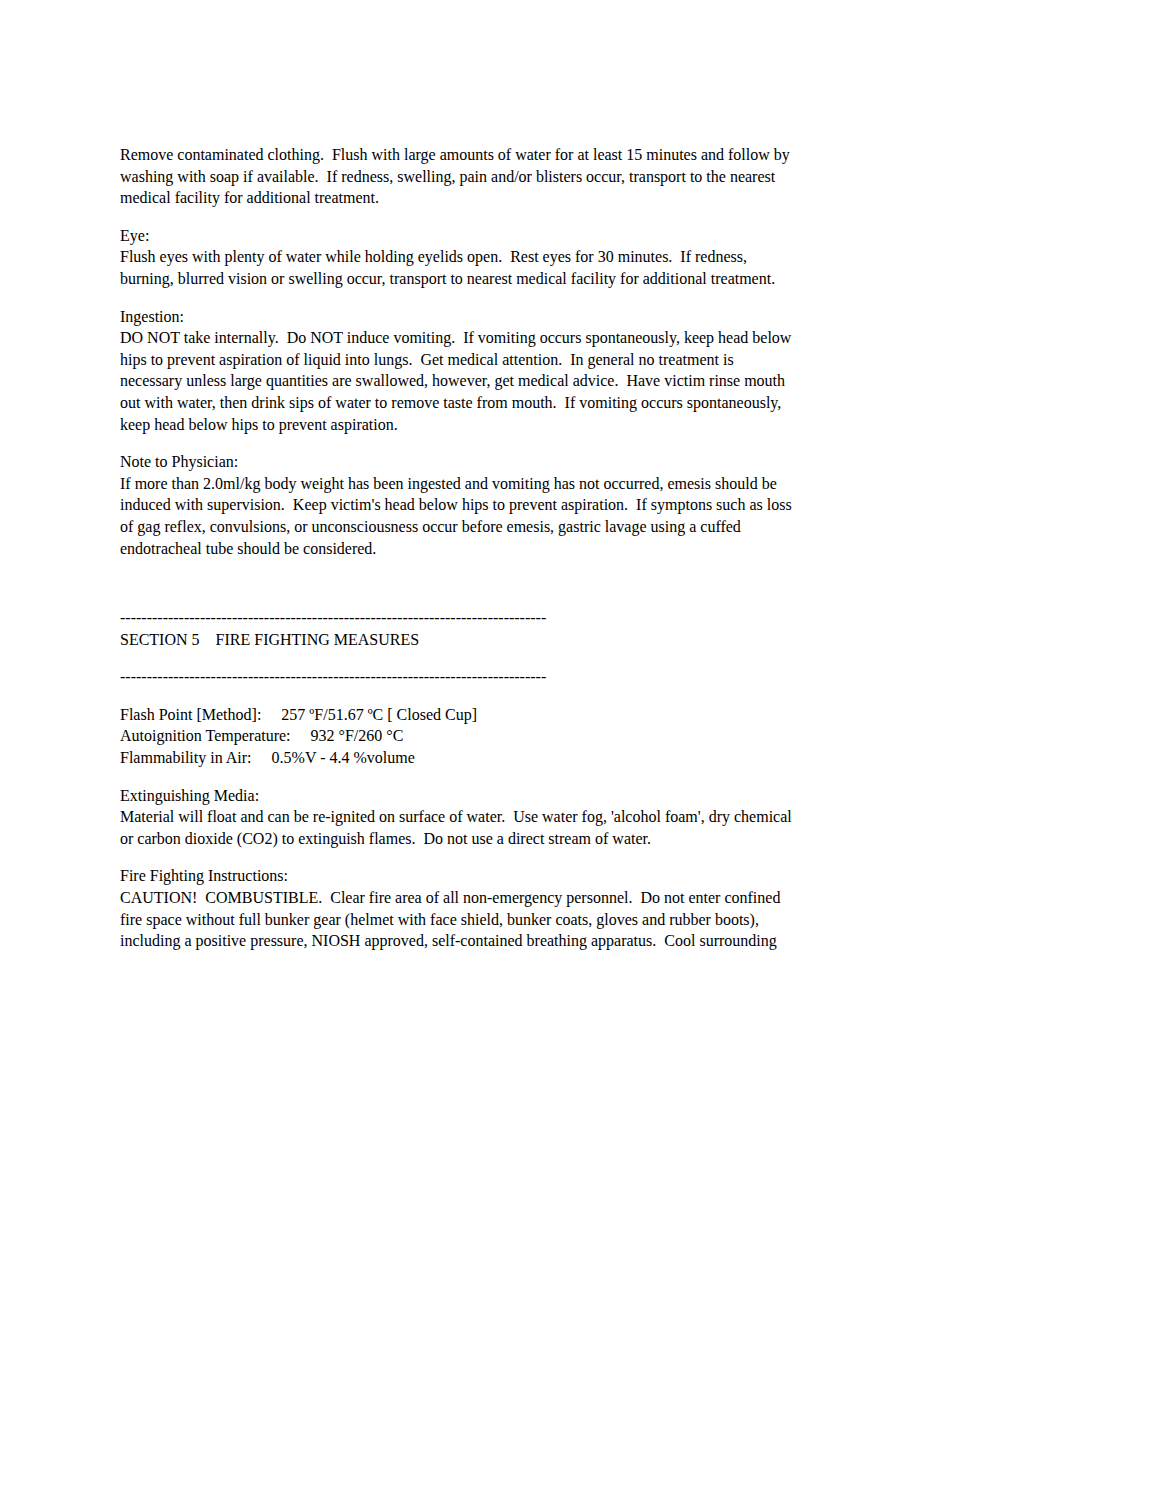Remove contaminated clothing. Flush with large amounts of water for at least 15 minutes and follow by washing with soap if available. If redness, swelling, pain and/or blisters occur, transport to the nearest medical facility for additional treatment.
Eye:
Flush eyes with plenty of water while holding eyelids open. Rest eyes for 30 minutes. If redness, burning, blurred vision or swelling occur, transport to nearest medical facility for additional treatment.
Ingestion:
DO NOT take internally. Do NOT induce vomiting. If vomiting occurs spontaneously, keep head below hips to prevent aspiration of liquid into lungs. Get medical attention. In general no treatment is necessary unless large quantities are swallowed, however, get medical advice. Have victim rinse mouth out with water, then drink sips of water to remove taste from mouth. If vomiting occurs spontaneously, keep head below hips to prevent aspiration.
Note to Physician:
If more than 2.0ml/kg body weight has been ingested and vomiting has not occurred, emesis should be induced with supervision. Keep victim's head below hips to prevent aspiration. If symptons such as loss of gag reflex, convulsions, or unconsciousness occur before emesis, gastric lavage using a cuffed endotracheal tube should be considered.
--------------------------------------------------------------------------------
SECTION 5 FIRE FIGHTING MEASURES
--------------------------------------------------------------------------------
Flash Point [Method]: 257 ºF/51.67 ºC [ Closed Cup]
Autoignition Temperature: 932 °F/260 °C
Flammability in Air: 0.5%V - 4.4 %volume
Extinguishing Media:
Material will float and can be re-ignited on surface of water. Use water fog, 'alcohol foam', dry chemical or carbon dioxide (CO2) to extinguish flames. Do not use a direct stream of water.
Fire Fighting Instructions:
CAUTION! COMBUSTIBLE. Clear fire area of all non-emergency personnel. Do not enter confined fire space without full bunker gear (helmet with face shield, bunker coats, gloves and rubber boots), including a positive pressure, NIOSH approved, self-contained breathing apparatus. Cool surrounding